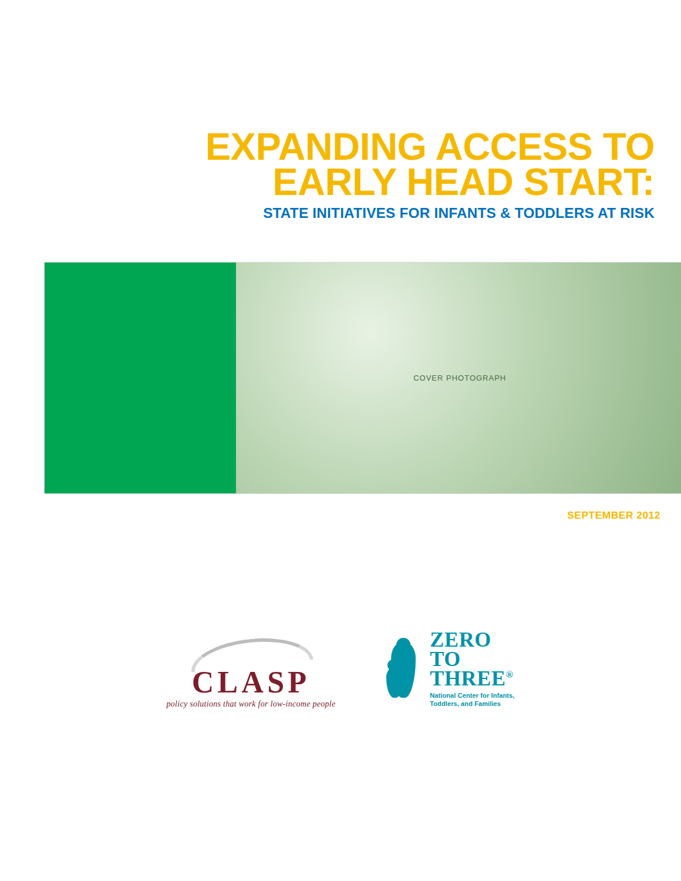Expanding Access to Early Head Start:
State Initiatives for Infants & Toddlers at Risk
Cover photograph
September 2012
CLASP
policy solutions that work for low-income people
ZERO TO THREE®
National Center for Infants,
Toddlers, and Families